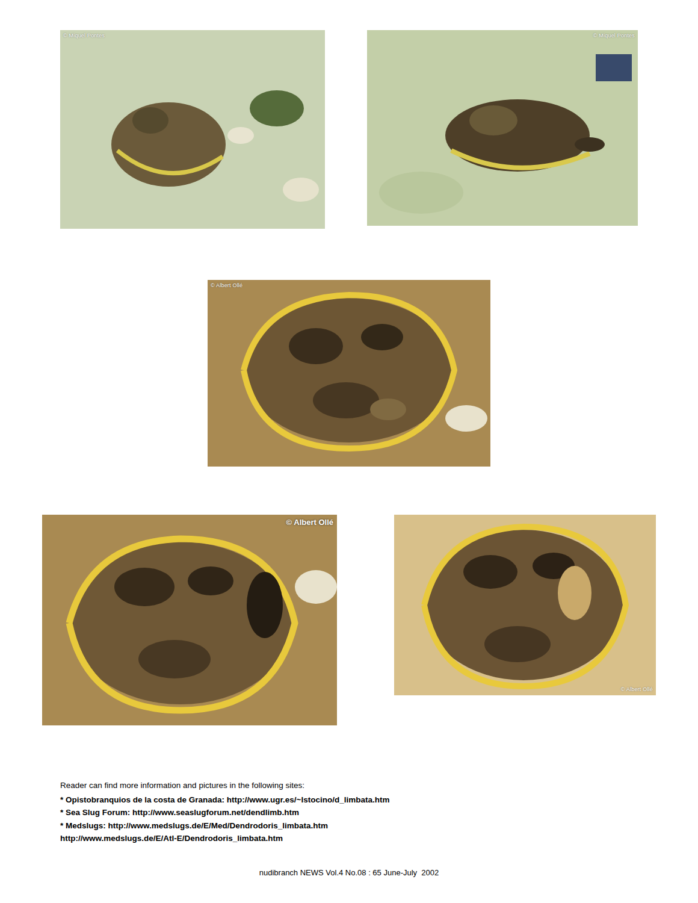© Miquel Pontes
© Miquel Pontes
© Albert Ollé
© Albert Ollé
© Albert Ollé
Reader can find more information and pictures in the following sites:
* Opistobranquios de la costa de Granada: http://www.ugr.es/~lstocino/d_limbata.htm
* Sea Slug Forum: http://www.seaslugforum.net/dendlimb.htm
* Medslugs: http://www.medslugs.de/E/Med/Dendrodoris_limbata.htm
http://www.medslugs.de/E/Atl-E/Dendrodoris_limbata.htm
nudibranch NEWS Vol.4 No.08 : 65 June-July 2002